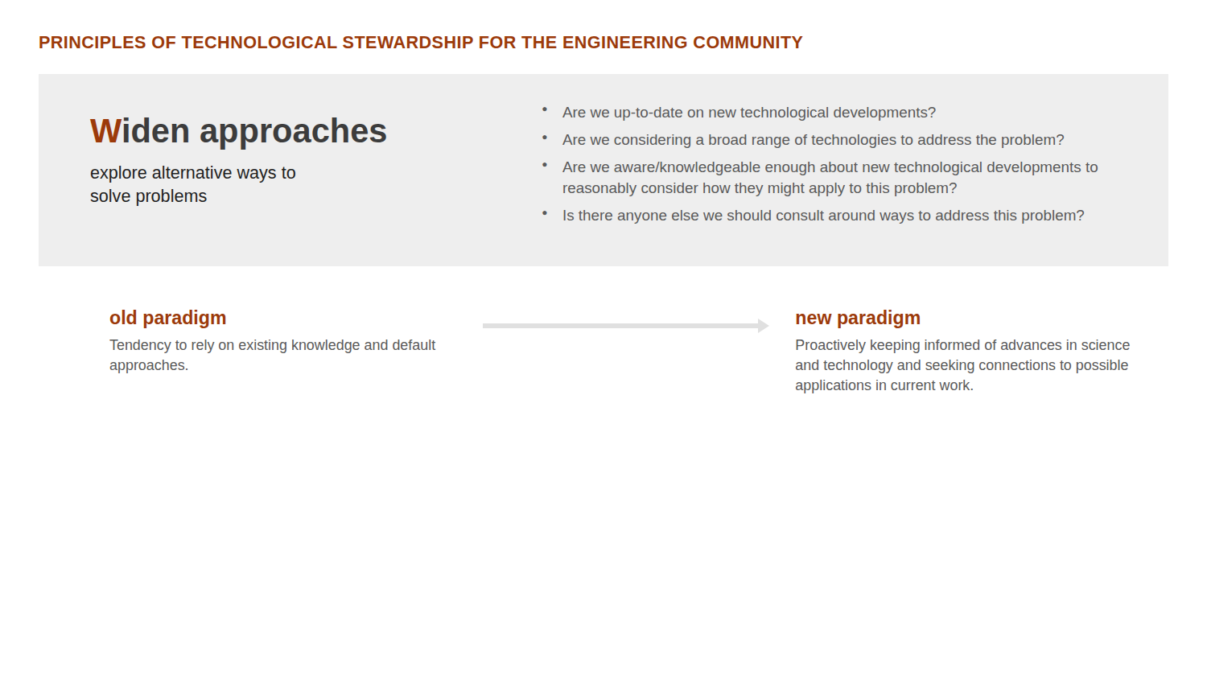Principles of Technological Stewardship for the Engineering Community
Widen approaches
explore alternative ways to solve problems
Are we up-to-date on new technological developments?
Are we considering a broad range of technologies to address the problem?
Are we aware/knowledgeable enough about new technological developments to reasonably consider how they might apply to this problem?
Is there anyone else we should consult around ways to address this problem?
old paradigm
Tendency to rely on existing knowledge and default approaches.
new paradigm
Proactively keeping informed of advances in science and technology and seeking connections to possible applications in current work.